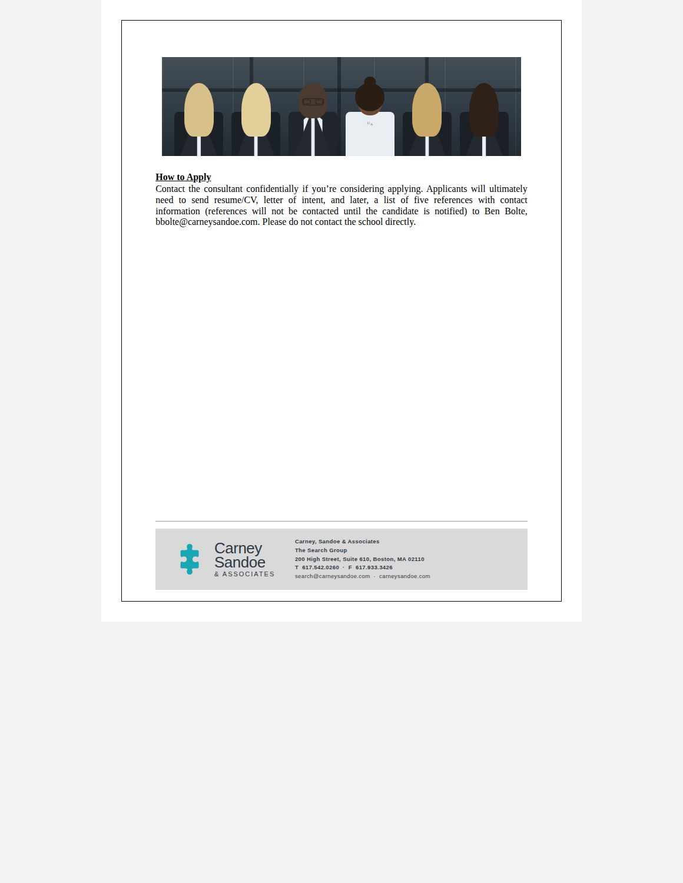UA
How to Apply
Contact the consultant confidentially if you’re considering applying. Applicants will ultimately need to send resume/CV, letter of intent, and later, a list of five references with contact information (references will not be contacted until the candidate is notified) to Ben Bolte, bbolte@carneysandoe.com. Please do not contact the school directly.
Carney
Sandoe
& ASSOCIATES
Carney, Sandoe & Associates
The Search Group
200 High Street, Suite 610, Boston, MA 02110
T 617.542.0260·F 617.933.3426
search@carneysandoe.com·carneysandoe.com